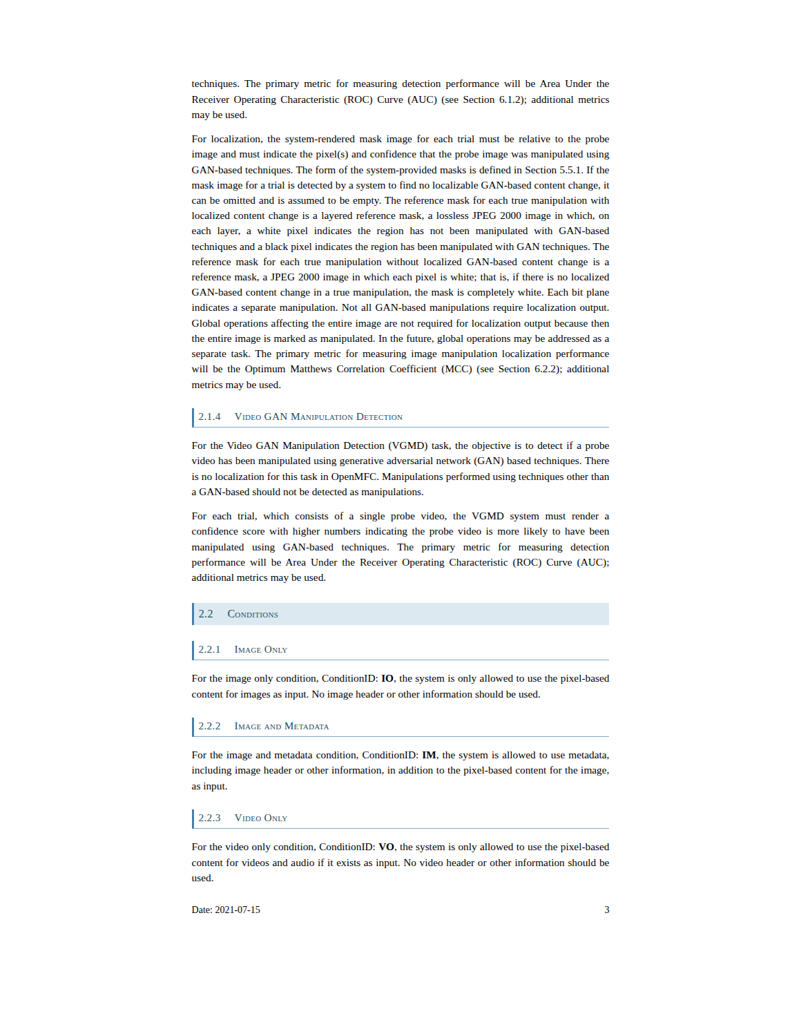techniques. The primary metric for measuring detection performance will be Area Under the Receiver Operating Characteristic (ROC) Curve (AUC) (see Section 6.1.2); additional metrics may be used.
For localization, the system-rendered mask image for each trial must be relative to the probe image and must indicate the pixel(s) and confidence that the probe image was manipulated using GAN-based techniques. The form of the system-provided masks is defined in Section 5.5.1. If the mask image for a trial is detected by a system to find no localizable GAN-based content change, it can be omitted and is assumed to be empty. The reference mask for each true manipulation with localized content change is a layered reference mask, a lossless JPEG 2000 image in which, on each layer, a white pixel indicates the region has not been manipulated with GAN-based techniques and a black pixel indicates the region has been manipulated with GAN techniques. The reference mask for each true manipulation without localized GAN-based content change is a reference mask, a JPEG 2000 image in which each pixel is white; that is, if there is no localized GAN-based content change in a true manipulation, the mask is completely white. Each bit plane indicates a separate manipulation. Not all GAN-based manipulations require localization output. Global operations affecting the entire image are not required for localization output because then the entire image is marked as manipulated. In the future, global operations may be addressed as a separate task. The primary metric for measuring image manipulation localization performance will be the Optimum Matthews Correlation Coefficient (MCC) (see Section 6.2.2); additional metrics may be used.
2.1.4 Video GAN Manipulation Detection
For the Video GAN Manipulation Detection (VGMD) task, the objective is to detect if a probe video has been manipulated using generative adversarial network (GAN) based techniques. There is no localization for this task in OpenMFC. Manipulations performed using techniques other than a GAN-based should not be detected as manipulations.
For each trial, which consists of a single probe video, the VGMD system must render a confidence score with higher numbers indicating the probe video is more likely to have been manipulated using GAN-based techniques. The primary metric for measuring detection performance will be Area Under the Receiver Operating Characteristic (ROC) Curve (AUC); additional metrics may be used.
2.2 Conditions
2.2.1 Image Only
For the image only condition, ConditionID: IO, the system is only allowed to use the pixel-based content for images as input. No image header or other information should be used.
2.2.2 Image and Metadata
For the image and metadata condition, ConditionID: IM, the system is allowed to use metadata, including image header or other information, in addition to the pixel-based content for the image, as input.
2.2.3 Video Only
For the video only condition, ConditionID: VO, the system is only allowed to use the pixel-based content for videos and audio if it exists as input. No video header or other information should be used.
Date: 2021-07-15 3